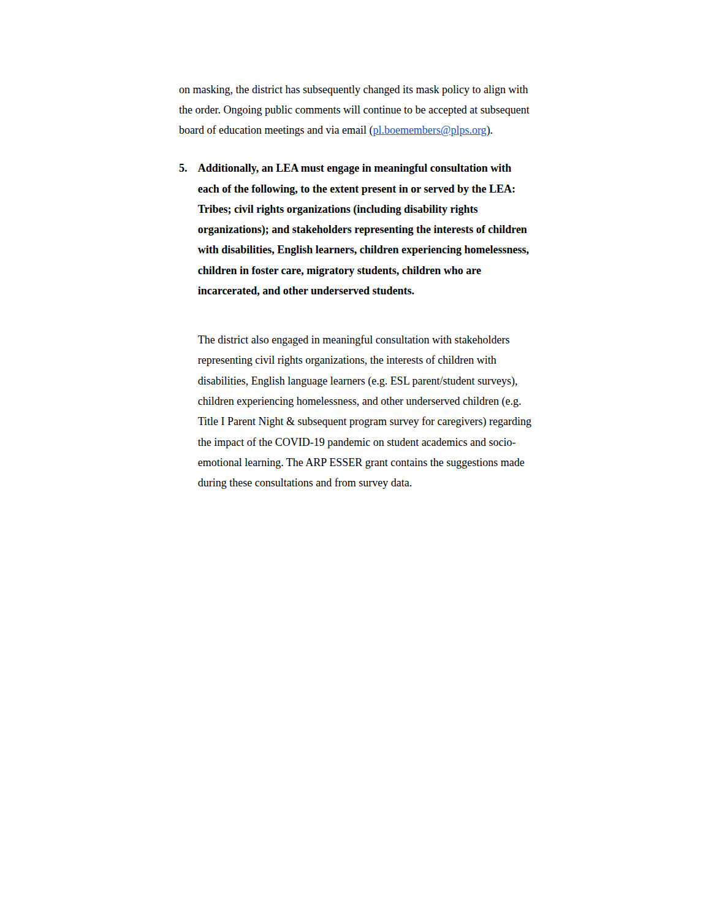on masking, the district has subsequently changed its mask policy to align with the order. Ongoing public comments will continue to be accepted at subsequent board of education meetings and via email (pl.boemembers@plps.org).
Additionally, an LEA must engage in meaningful consultation with each of the following, to the extent present in or served by the LEA: Tribes; civil rights organizations (including disability rights organizations); and stakeholders representing the interests of children with disabilities, English learners, children experiencing homelessness, children in foster care, migratory students, children who are incarcerated, and other underserved students.
The district also engaged in meaningful consultation with stakeholders representing civil rights organizations, the interests of children with disabilities, English language learners (e.g. ESL parent/student surveys), children experiencing homelessness, and other underserved children (e.g. Title I Parent Night & subsequent program survey for caregivers) regarding the impact of the COVID-19 pandemic on student academics and socio-emotional learning. The ARP ESSER grant contains the suggestions made during these consultations and from survey data.